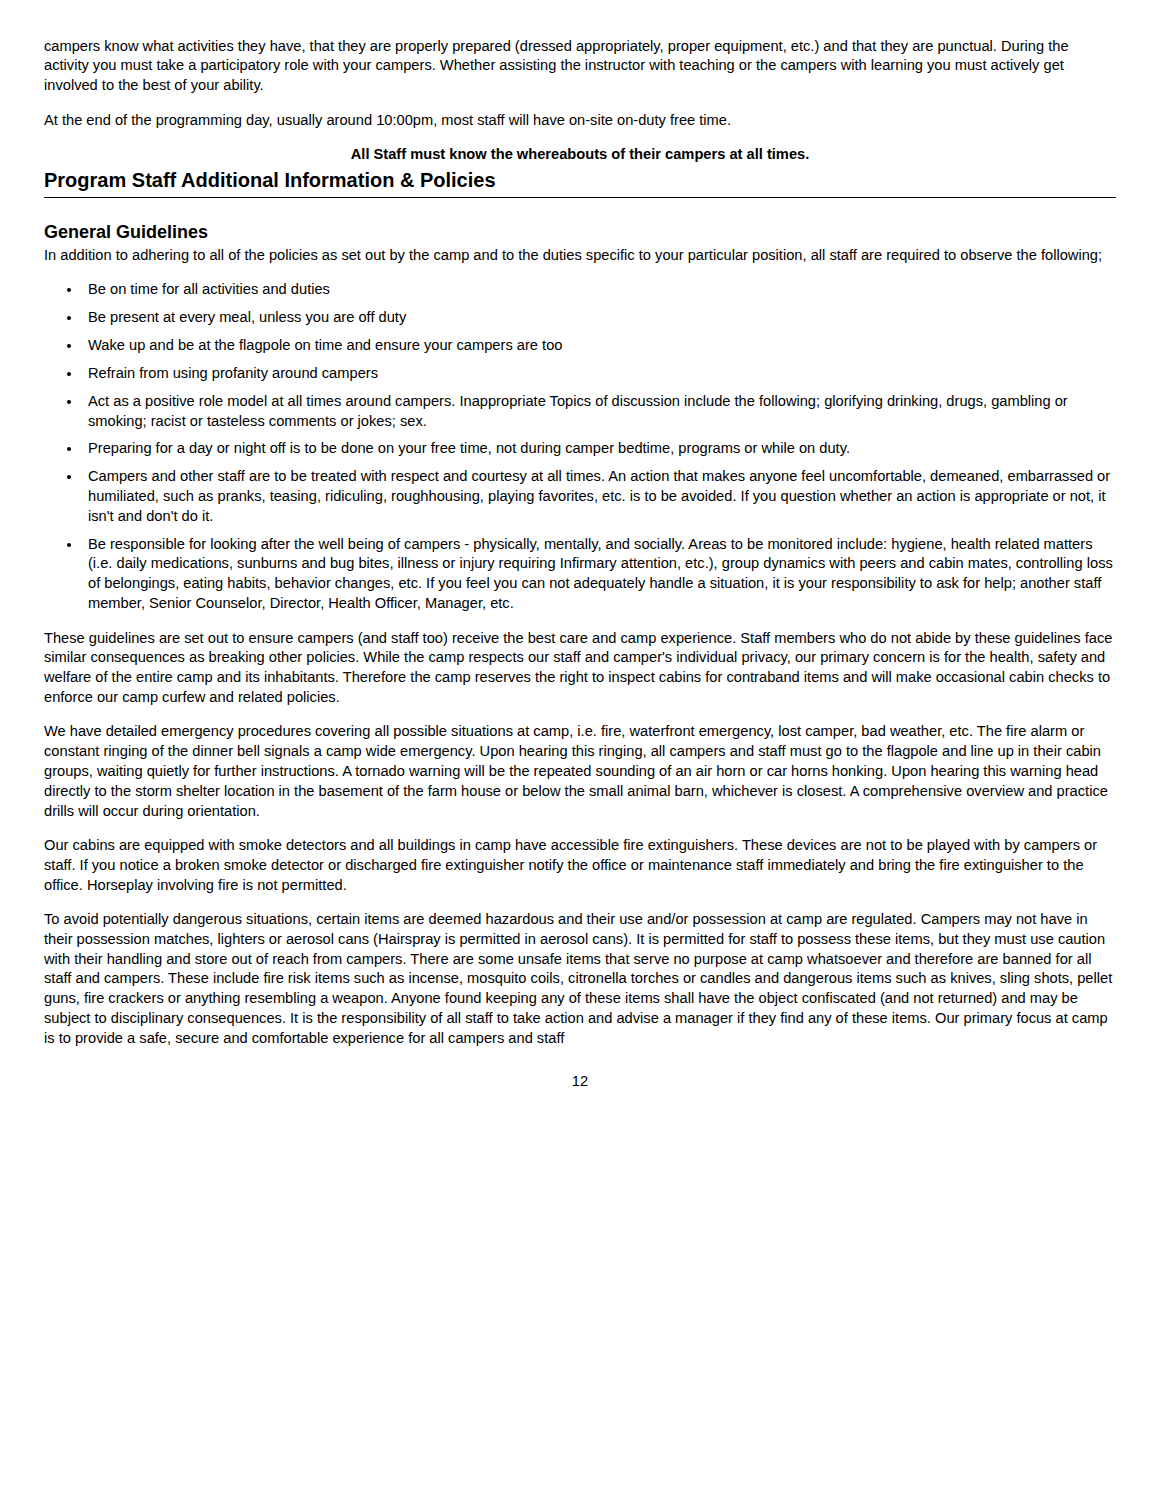campers know what activities they have, that they are properly prepared (dressed appropriately, proper equipment, etc.) and that they are punctual. During the activity you must take a participatory role with your campers. Whether assisting the instructor with teaching or the campers with learning you must actively get involved to the best of your ability.
At the end of the programming day, usually around 10:00pm, most staff will have on-site on-duty free time.
All Staff must know the whereabouts of their campers at all times.
Program Staff Additional Information & Policies
General Guidelines
In addition to adhering to all of the policies as set out by the camp and to the duties specific to your particular position, all staff are required to observe the following;
Be on time for all activities and duties
Be present at every meal, unless you are off duty
Wake up and be at the flagpole on time and ensure your campers are too
Refrain from using profanity around campers
Act as a positive role model at all times around campers. Inappropriate Topics of discussion include the following; glorifying drinking, drugs, gambling or smoking; racist or tasteless comments or jokes; sex.
Preparing for a day or night off is to be done on your free time, not during camper bedtime, programs or while on duty.
Campers and other staff are to be treated with respect and courtesy at all times. An action that makes anyone feel uncomfortable, demeaned, embarrassed or humiliated, such as pranks, teasing, ridiculing, roughhousing, playing favorites, etc. is to be avoided. If you question whether an action is appropriate or not, it isn't and don't do it.
Be responsible for looking after the well being of campers - physically, mentally, and socially. Areas to be monitored include: hygiene, health related matters (i.e. daily medications, sunburns and bug bites, illness or injury requiring Infirmary attention, etc.), group dynamics with peers and cabin mates, controlling loss of belongings, eating habits, behavior changes, etc. If you feel you can not adequately handle a situation, it is your responsibility to ask for help; another staff member, Senior Counselor, Director, Health Officer, Manager, etc.
These guidelines are set out to ensure campers (and staff too) receive the best care and camp experience. Staff members who do not abide by these guidelines face similar consequences as breaking other policies. While the camp respects our staff and camper's individual privacy, our primary concern is for the health, safety and welfare of the entire camp and its inhabitants. Therefore the camp reserves the right to inspect cabins for contraband items and will make occasional cabin checks to enforce our camp curfew and related policies.
We have detailed emergency procedures covering all possible situations at camp, i.e. fire, waterfront emergency, lost camper, bad weather, etc. The fire alarm or constant ringing of the dinner bell signals a camp wide emergency. Upon hearing this ringing, all campers and staff must go to the flagpole and line up in their cabin groups, waiting quietly for further instructions. A tornado warning will be the repeated sounding of an air horn or car horns honking. Upon hearing this warning head directly to the storm shelter location in the basement of the farm house or below the small animal barn, whichever is closest. A comprehensive overview and practice drills will occur during orientation.
Our cabins are equipped with smoke detectors and all buildings in camp have accessible fire extinguishers. These devices are not to be played with by campers or staff. If you notice a broken smoke detector or discharged fire extinguisher notify the office or maintenance staff immediately and bring the fire extinguisher to the office. Horseplay involving fire is not permitted.
To avoid potentially dangerous situations, certain items are deemed hazardous and their use and/or possession at camp are regulated. Campers may not have in their possession matches, lighters or aerosol cans (Hairspray is permitted in aerosol cans). It is permitted for staff to possess these items, but they must use caution with their handling and store out of reach from campers. There are some unsafe items that serve no purpose at camp whatsoever and therefore are banned for all staff and campers. These include fire risk items such as incense, mosquito coils, citronella torches or candles and dangerous items such as knives, sling shots, pellet guns, fire crackers or anything resembling a weapon. Anyone found keeping any of these items shall have the object confiscated (and not returned) and may be subject to disciplinary consequences. It is the responsibility of all staff to take action and advise a manager if they find any of these items. Our primary focus at camp is to provide a safe, secure and comfortable experience for all campers and staff
12